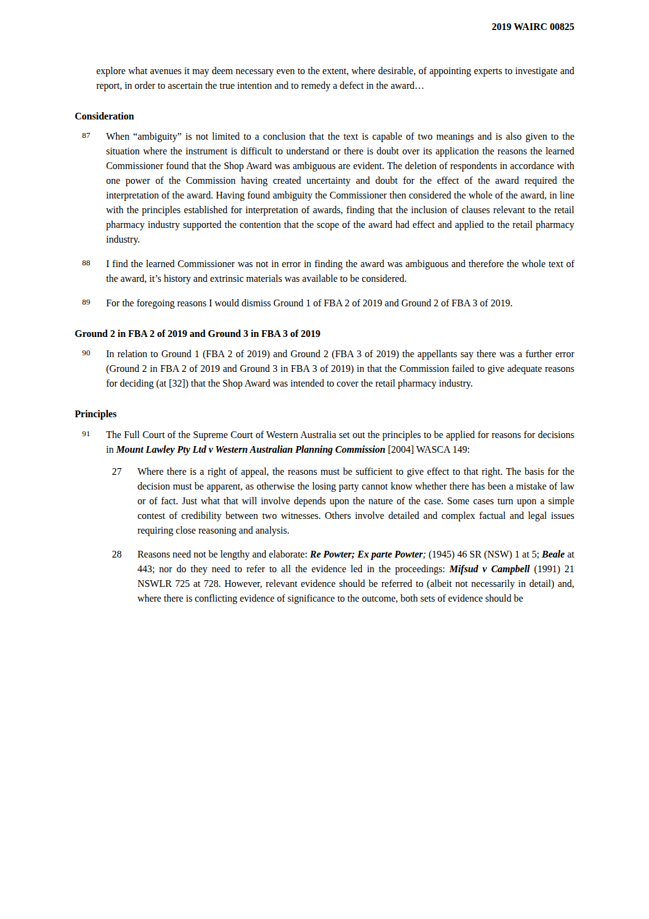2019 WAIRC 00825
explore what avenues it may deem necessary even to the extent, where desirable, of appointing experts to investigate and report, in order to ascertain the true intention and to remedy a defect in the award…
Consideration
When “ambiguity” is not limited to a conclusion that the text is capable of two meanings and is also given to the situation where the instrument is difficult to understand or there is doubt over its application the reasons the learned Commissioner found that the Shop Award was ambiguous are evident. The deletion of respondents in accordance with one power of the Commission having created uncertainty and doubt for the effect of the award required the interpretation of the award. Having found ambiguity the Commissioner then considered the whole of the award, in line with the principles established for interpretation of awards, finding that the inclusion of clauses relevant to the retail pharmacy industry supported the contention that the scope of the award had effect and applied to the retail pharmacy industry.
I find the learned Commissioner was not in error in finding the award was ambiguous and therefore the whole text of the award, it’s history and extrinsic materials was available to be considered.
For the foregoing reasons I would dismiss Ground 1 of FBA 2 of 2019 and Ground 2 of FBA 3 of 2019.
Ground 2 in FBA 2 of 2019 and Ground 3 in FBA 3 of 2019
In relation to Ground 1 (FBA 2 of 2019) and Ground 2 (FBA 3 of 2019) the appellants say there was a further error (Ground 2 in FBA 2 of 2019 and Ground 3 in FBA 3 of 2019) in that the Commission failed to give adequate reasons for deciding (at [32]) that the Shop Award was intended to cover the retail pharmacy industry.
Principles
The Full Court of the Supreme Court of Western Australia set out the principles to be applied for reasons for decisions in Mount Lawley Pty Ltd v Western Australian Planning Commission [2004] WASCA 149:
Where there is a right of appeal, the reasons must be sufficient to give effect to that right. The basis for the decision must be apparent, as otherwise the losing party cannot know whether there has been a mistake of law or of fact. Just what that will involve depends upon the nature of the case. Some cases turn upon a simple contest of credibility between two witnesses. Others involve detailed and complex factual and legal issues requiring close reasoning and analysis.
Reasons need not be lengthy and elaborate: Re Powter; Ex parte Powter; (1945) 46 SR (NSW) 1 at 5; Beale at 443; nor do they need to refer to all the evidence led in the proceedings: Mifsud v Campbell (1991) 21 NSWLR 725 at 728. However, relevant evidence should be referred to (albeit not necessarily in detail) and, where there is conflicting evidence of significance to the outcome, both sets of evidence should be